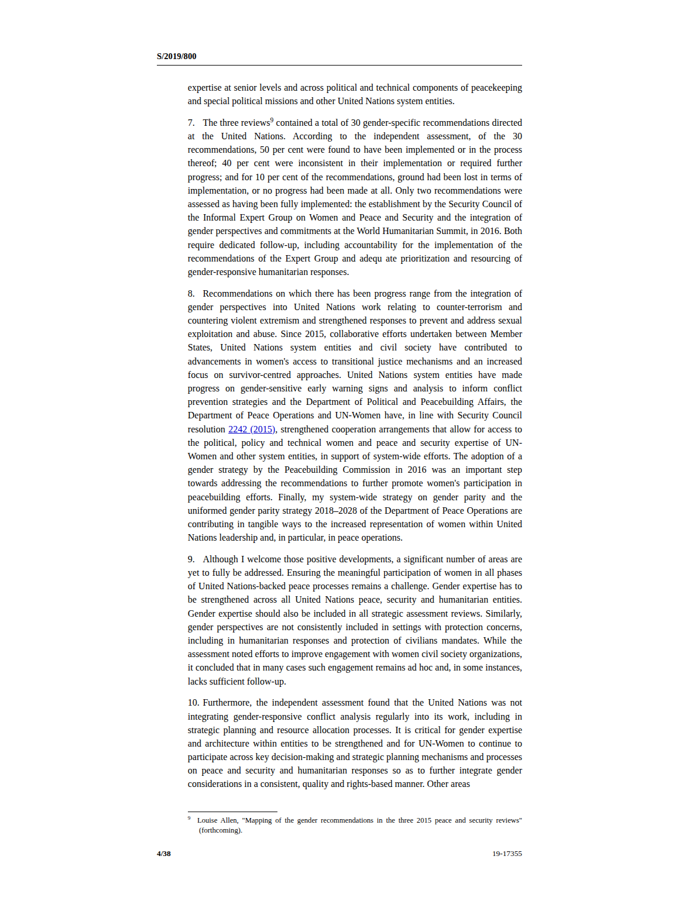S/2019/800
expertise at senior levels and across political and technical components of peacekeeping and special political missions and other United Nations system entities.
7. The three reviews9 contained a total of 30 gender-specific recommendations directed at the United Nations. According to the independent assessment, of the 30 recommendations, 50 per cent were found to have been implemented or in the process thereof; 40 per cent were inconsistent in their implementation or required further progress; and for 10 per cent of the recommendations, ground had been lost in terms of implementation, or no progress had been made at all. Only two recommendations were assessed as having been fully implemented: the establishment by the Security Council of the Informal Expert Group on Women and Peace and Security and the integration of gender perspectives and commitments at the World Humanitarian Summit, in 2016. Both require dedicated follow-up, including accountability for the implementation of the recommendations of the Expert Group and adequ ate prioritization and resourcing of gender-responsive humanitarian responses.
8. Recommendations on which there has been progress range from the integration of gender perspectives into United Nations work relating to counter-terrorism and countering violent extremism and strengthened responses to prevent and address sexual exploitation and abuse. Since 2015, collaborative efforts undertaken between Member States, United Nations system entities and civil society have contributed to advancements in women's access to transitional justice mechanisms and an increased focus on survivor-centred approaches. United Nations system entities have made progress on gender-sensitive early warning signs and analysis to inform conflict prevention strategies and the Department of Political and Peacebuilding Affairs, the Department of Peace Operations and UN-Women have, in line with Security Council resolution 2242 (2015), strengthened cooperation arrangements that allow for access to the political, policy and technical women and peace and security expertise of UN-Women and other system entities, in support of system-wide efforts. The adoption of a gender strategy by the Peacebuilding Commission in 2016 was an important step towards addressing the recommendations to further promote women's participation in peacebuilding efforts. Finally, my system-wide strategy on gender parity and the uniformed gender parity strategy 2018–2028 of the Department of Peace Operations are contributing in tangible ways to the increased representation of women within United Nations leadership and, in particular, in peace operations.
9. Although I welcome those positive developments, a significant number of areas are yet to fully be addressed. Ensuring the meaningful participation of women in all phases of United Nations-backed peace processes remains a challenge. Gender expertise has to be strengthened across all United Nations peace, security and humanitarian entities. Gender expertise should also be included in all strategic assessment reviews. Similarly, gender perspectives are not consistently included in settings with protection concerns, including in humanitarian responses and protection of civilians mandates. While the assessment noted efforts to improve engagement with women civil society organizations, it concluded that in many cases such engagement remains ad hoc and, in some instances, lacks sufficient follow-up.
10. Furthermore, the independent assessment found that the United Nations was not integrating gender-responsive conflict analysis regularly into its work, including in strategic planning and resource allocation processes. It is critical for gender expertise and architecture within entities to be strengthened and for UN-Women to continue to participate across key decision-making and strategic planning mechanisms and processes on peace and security and humanitarian responses so as to further integrate gender considerations in a consistent, quality and rights-based manner. Other areas
9 Louise Allen, "Mapping of the gender recommendations in the three 2015 peace and security reviews" (forthcoming).
4/38 19-17355